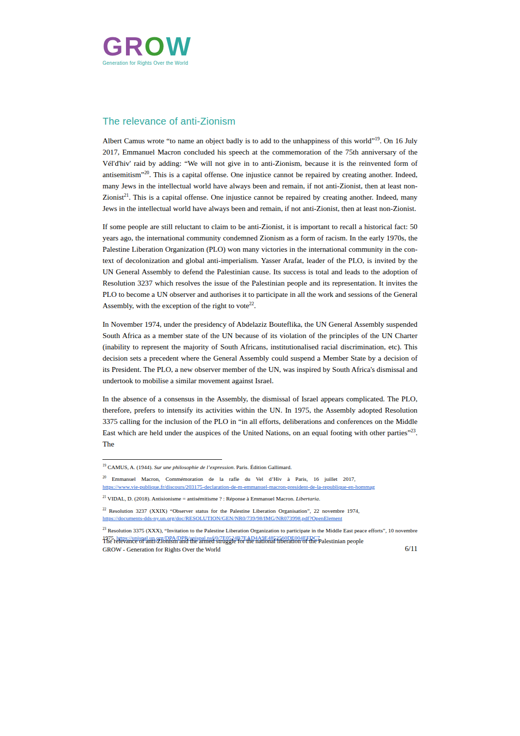GROW
Generation for Rights Over the World
The relevance of anti-Zionism
Albert Camus wrote “to name an object badly is to add to the unhappiness of this world”19. On 16 July 2017, Emmanuel Macron concluded his speech at the commemoration of the 75th anniversary of the Vél'd'hiv' raid by adding: “We will not give in to anti-Zionism, because it is the reinvented form of antisemitism”20. This is a capital offense. One injustice cannot be repaired by creating another. Indeed, many Jews in the intellectual world have always been and remain, if not anti-Zionist, then at least non-Zionist21. This is a capital offense. One injustice cannot be repaired by creating another. Indeed, many Jews in the intellectual world have always been and remain, if not anti-Zionist, then at least non-Zionist.
If some people are still reluctant to claim to be anti-Zionist, it is important to recall a historical fact: 50 years ago, the international community condemned Zionism as a form of racism. In the early 1970s, the Palestine Liberation Organization (PLO) won many victories in the international community in the context of decolonization and global anti-imperialism. Yasser Arafat, leader of the PLO, is invited by the UN General Assembly to defend the Palestinian cause. Its success is total and leads to the adoption of Resolution 3237 which resolves the issue of the Palestinian people and its representation. It invites the PLO to become a UN observer and authorises it to participate in all the work and sessions of the General Assembly, with the exception of the right to vote22.
In November 1974, under the presidency of Abdelaziz Bouteflika, the UN General Assembly suspended South Africa as a member state of the UN because of its violation of the principles of the UN Charter (inability to represent the majority of South Africans, institutionalised racial discrimination, etc). This decision sets a precedent where the General Assembly could suspend a Member State by a decision of its President. The PLO, a new observer member of the UN, was inspired by South Africa's dismissal and undertook to mobilise a similar movement against Israel.
In the absence of a consensus in the Assembly, the dismissal of Israel appears complicated. The PLO, therefore, prefers to intensify its activities within the UN. In 1975, the Assembly adopted Resolution 3375 calling for the inclusion of the PLO in “in all efforts, deliberations and conferences on the Middle East which are held under the auspices of the United Nations, on an equal footing with other parties”23. The
19 CAMUS, A. (1944). Sur une philosophie de l’expression. Paris. Édition Gallimard.
20 Emmanuel Macron, Commémoration de la rafle du Vel d’Hiv à Paris, 16 juillet 2017,
https://www.vie-publique.fr/discours/203175-declaration-de-m-emmanuel-macron-president-de-la-republique-en-hommag
21 VIDAL, D. (2018). Antisionisme = antisémitisme ? : Réponse à Emmanuel Macron. Libertaria.
22 Resolution 3237 (XXIX) “Observer status for the Palestine Liberation Organisation”, 22 novembre 1974,
https://documents-dds-ny.un.org/doc/RESOLUTION/GEN/NR0/739/98/IMG/NR073998.pdf?OpenElement
23 Resolution 3375 (XXX), “Invitation to the Palestine Liberation Organization to participate in the Middle East peace efforts”, 10 novembre 1975, https://unispal.un.org/DPA/DPR/unispal.nsf/0/7E0524B7EAD4A9E4852560DE004EFDC7
The relevance of anti-Zionism and the armed struggle for the national liberation of the Palestinian people
GROW - Generation for Rights Over the World
6/11